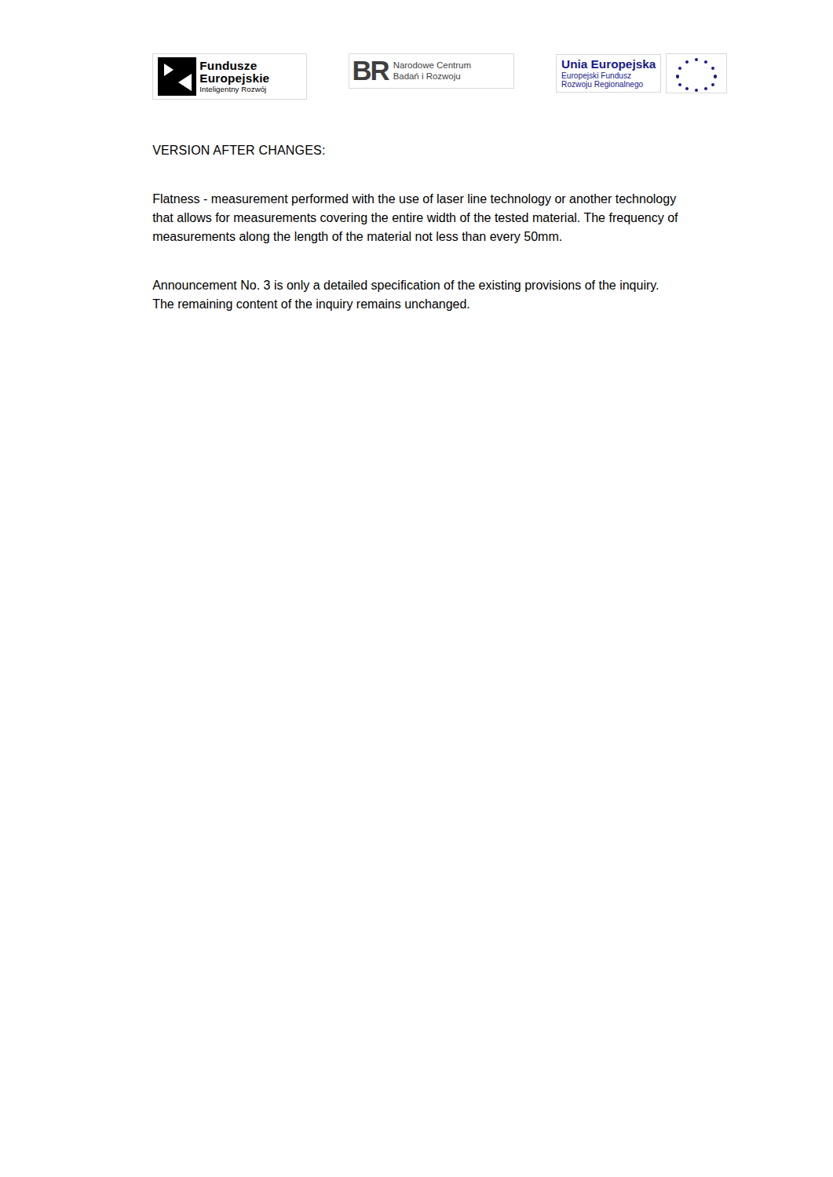Fundusze
Europejskie
Inteligentny Rozwój
BR
Narodowe Centrum
Badań i Rozwoju
Unia Europejska
Europejski Fundusz
Rozwoju Regionalnego
VERSION AFTER CHANGES:
Flatness - measurement performed with the use of laser line technology or another technology that allows for measurements covering the entire width of the tested material. The frequency of measurements along the length of the material not less than every 50mm.
Announcement No. 3 is only a detailed specification of the existing provisions of the inquiry. The remaining content of the inquiry remains unchanged.